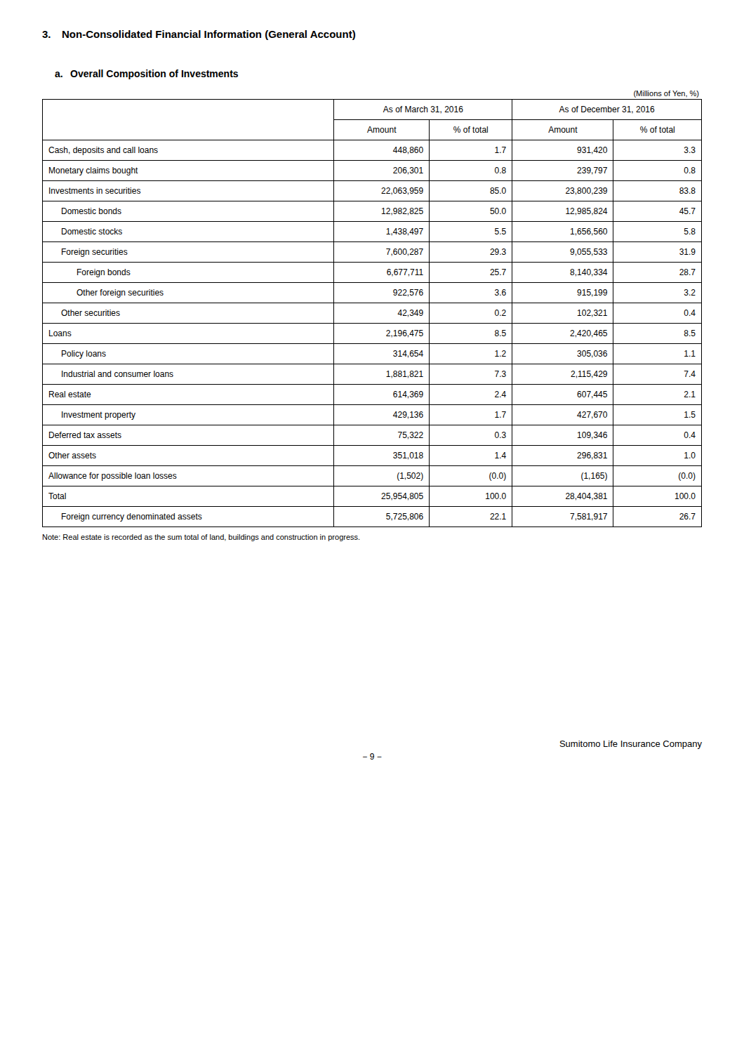3. Non-Consolidated Financial Information (General Account)
a. Overall Composition of Investments
(Millions of Yen, %)
| | As of March 31, 2016 | As of December 31, 2016 |
| --- | --- | --- |
| Amount | % of total | Amount | % of total |
| Cash, deposits and call loans | 448,860 | 1.7 | 931,420 | 3.3 |
| Monetary claims bought | 206,301 | 0.8 | 239,797 | 0.8 |
| Investments in securities | 22,063,959 | 85.0 | 23,800,239 | 83.8 |
| Domestic bonds | 12,982,825 | 50.0 | 12,985,824 | 45.7 |
| Domestic stocks | 1,438,497 | 5.5 | 1,656,560 | 5.8 |
| Foreign securities | 7,600,287 | 29.3 | 9,055,533 | 31.9 |
| Foreign bonds | 6,677,711 | 25.7 | 8,140,334 | 28.7 |
| Other foreign securities | 922,576 | 3.6 | 915,199 | 3.2 |
| Other securities | 42,349 | 0.2 | 102,321 | 0.4 |
| Loans | 2,196,475 | 8.5 | 2,420,465 | 8.5 |
| Policy loans | 314,654 | 1.2 | 305,036 | 1.1 |
| Industrial and consumer loans | 1,881,821 | 7.3 | 2,115,429 | 7.4 |
| Real estate | 614,369 | 2.4 | 607,445 | 2.1 |
| Investment property | 429,136 | 1.7 | 427,670 | 1.5 |
| Deferred tax assets | 75,322 | 0.3 | 109,346 | 0.4 |
| Other assets | 351,018 | 1.4 | 296,831 | 1.0 |
| Allowance for possible loan losses | (1,502) | (0.0) | (1,165) | (0.0) |
| Total | 25,954,805 | 100.0 | 28,404,381 | 100.0 |
| Foreign currency denominated assets | 5,725,806 | 22.1 | 7,581,917 | 26.7 |
Note: Real estate is recorded as the sum total of land, buildings and construction in progress.
− 9 −
Sumitomo Life Insurance Company